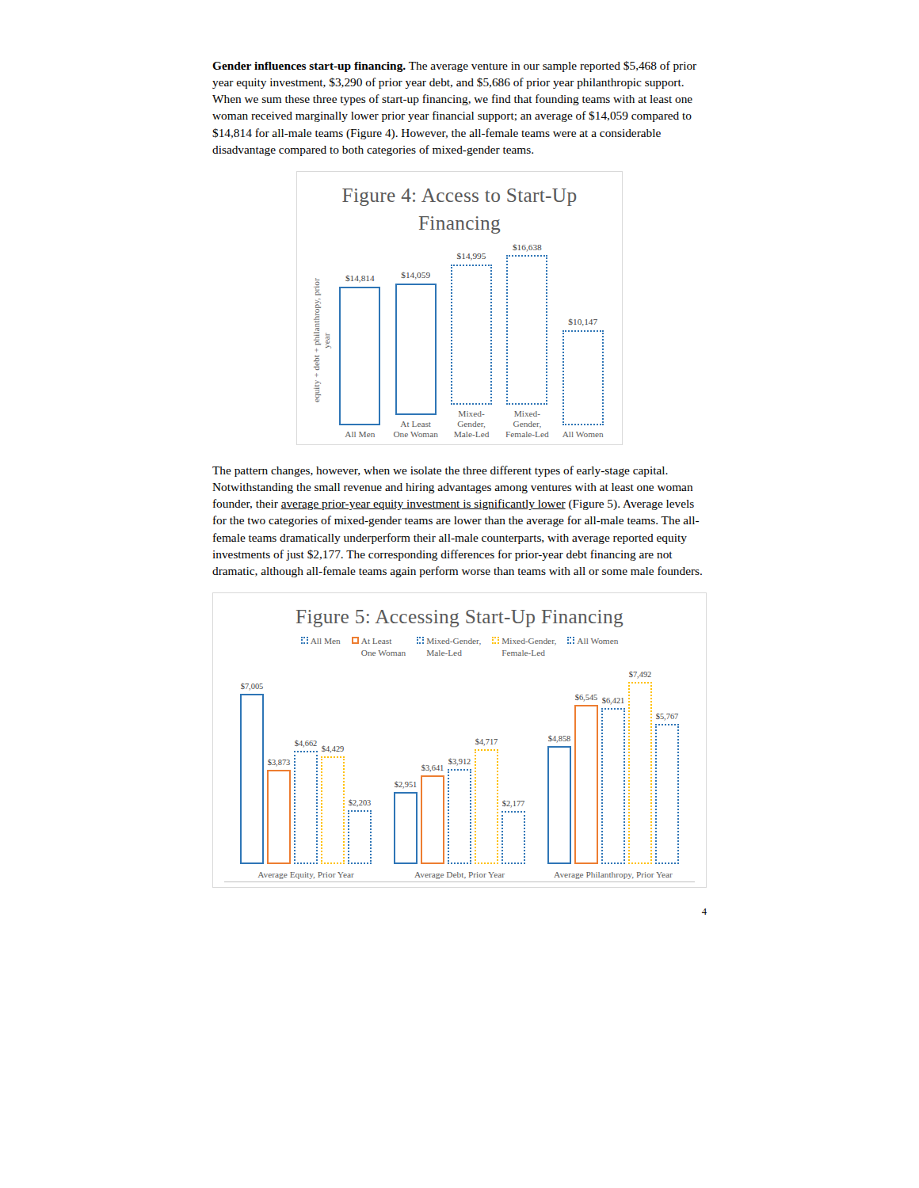Gender influences start-up financing. The average venture in our sample reported $5,468 of prior year equity investment, $3,290 of prior year debt, and $5,686 of prior year philanthropic support. When we sum these three types of start-up financing, we find that founding teams with at least one woman received marginally lower prior year financial support; an average of $14,059 compared to $14,814 for all-male teams (Figure 4). However, the all-female teams were at a considerable disadvantage compared to both categories of mixed-gender teams.
Figure 4: Access to Start-Up Financing
equity + debt + philanthropy, prior
year
$14,814
All Men
$14,059
At Least
One Woman
$14,995
Mixed-Gender,
Male-Led
$16,638
Mixed-Gender,
Female-Led
$10,147
All Women
The pattern changes, however, when we isolate the three different types of early-stage capital. Notwithstanding the small revenue and hiring advantages among ventures with at least one woman founder, their average prior-year equity investment is significantly lower (Figure 5). Average levels for the two categories of mixed-gender teams are lower than the average for all-male teams. The all-female teams dramatically underperform their all-male counterparts, with average reported equity investments of just $2,177. The corresponding differences for prior-year debt financing are not dramatic, although all-female teams again perform worse than teams with all or some male founders.
Figure 5: Accessing Start-Up Financing
All Men At Least
One Woman Mixed-Gender,
Male-Led Mixed-Gender,
Female-Led All Women
$7,005
$3,873
$4,662
$4,429
$2,203
Average Equity, Prior Year
$2,951
$3,641
$3,912
$4,717
$2,177
Average Debt, Prior Year
$4,858
$6,545
$6,421
$7,492
$5,767
Average Philanthropy, Prior Year
4